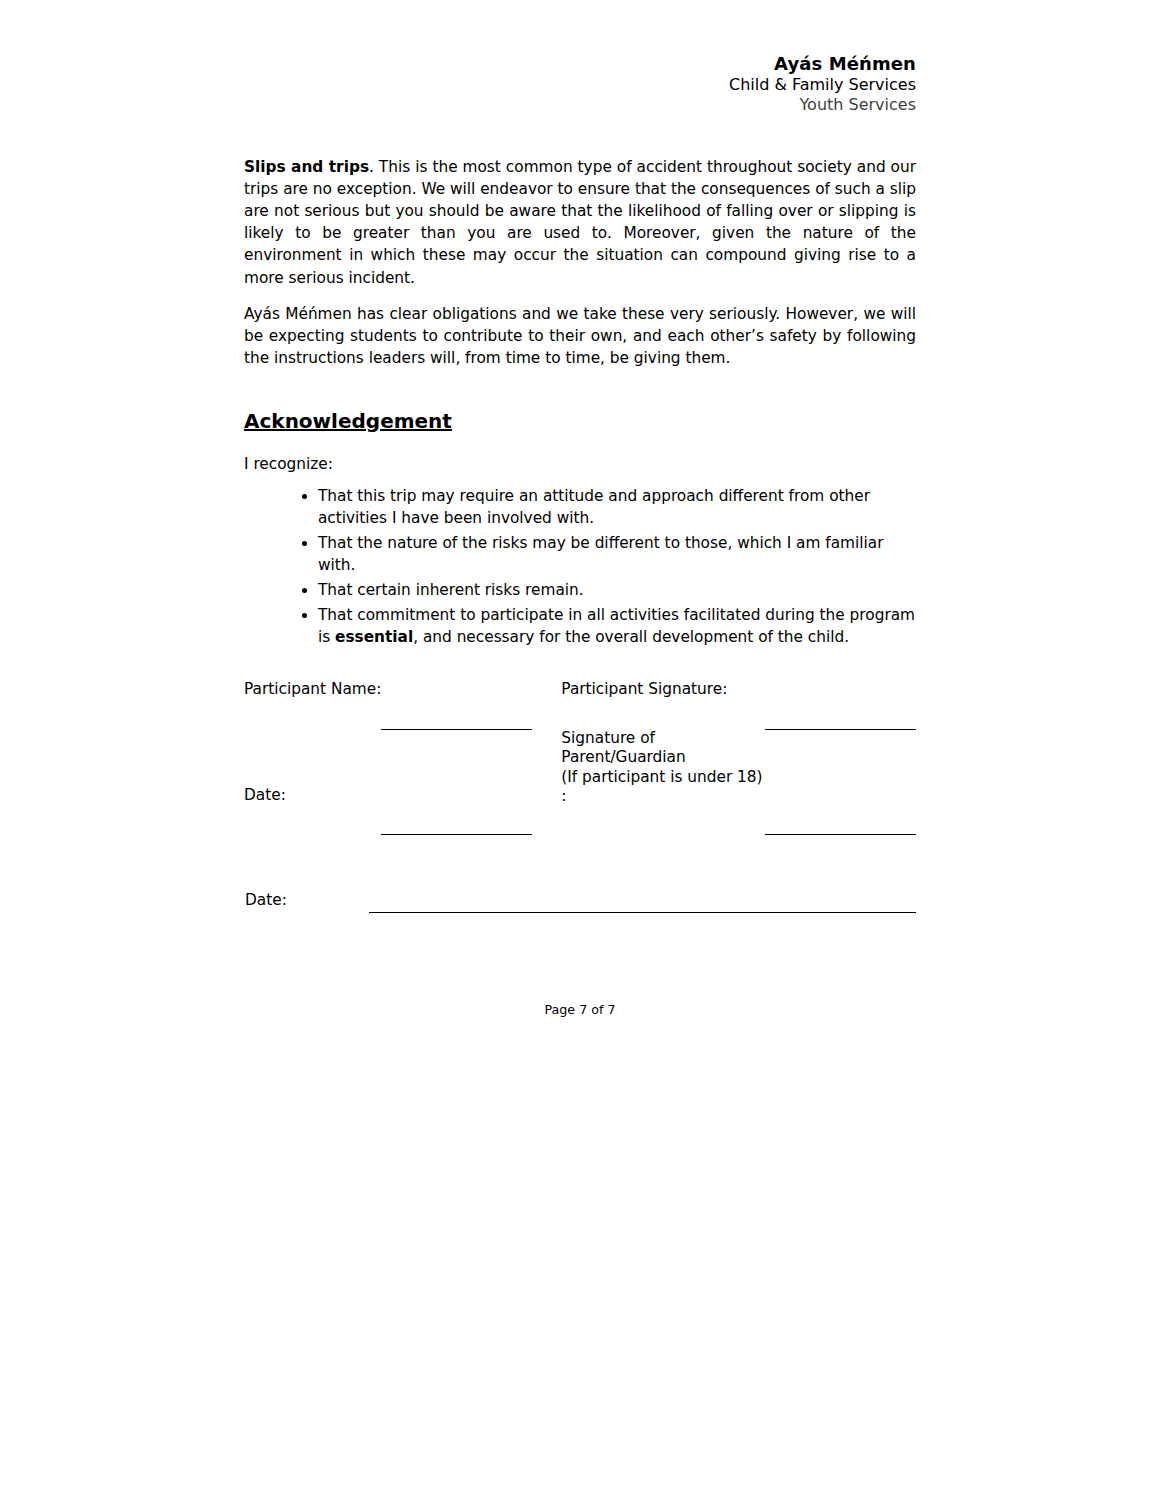Ayás Méńmen
Child & Family Services
Youth Services
Slips and trips. This is the most common type of accident throughout society and our trips are no exception. We will endeavor to ensure that the consequences of such a slip are not serious but you should be aware that the likelihood of falling over or slipping is likely to be greater than you are used to. Moreover, given the nature of the environment in which these may occur the situation can compound giving rise to a more serious incident.
Ayás Méńmen has clear obligations and we take these very seriously. However, we will be expecting students to contribute to their own, and each other’s safety by following the instructions leaders will, from time to time, be giving them.
Acknowledgement
I recognize:
That this trip may require an attitude and approach different from other activities I have been involved with.
That the nature of the risks may be different to those, which I am familiar with.
That certain inherent risks remain.
That commitment to participate in all activities facilitated during the program is essential, and necessary for the overall development of the child.
| Participant Name: | | | Participant Signature: | |
| Date: | | | Signature of Parent/Guardian (If participant is under 18) : | |
| Date: | |
Page 7 of 7